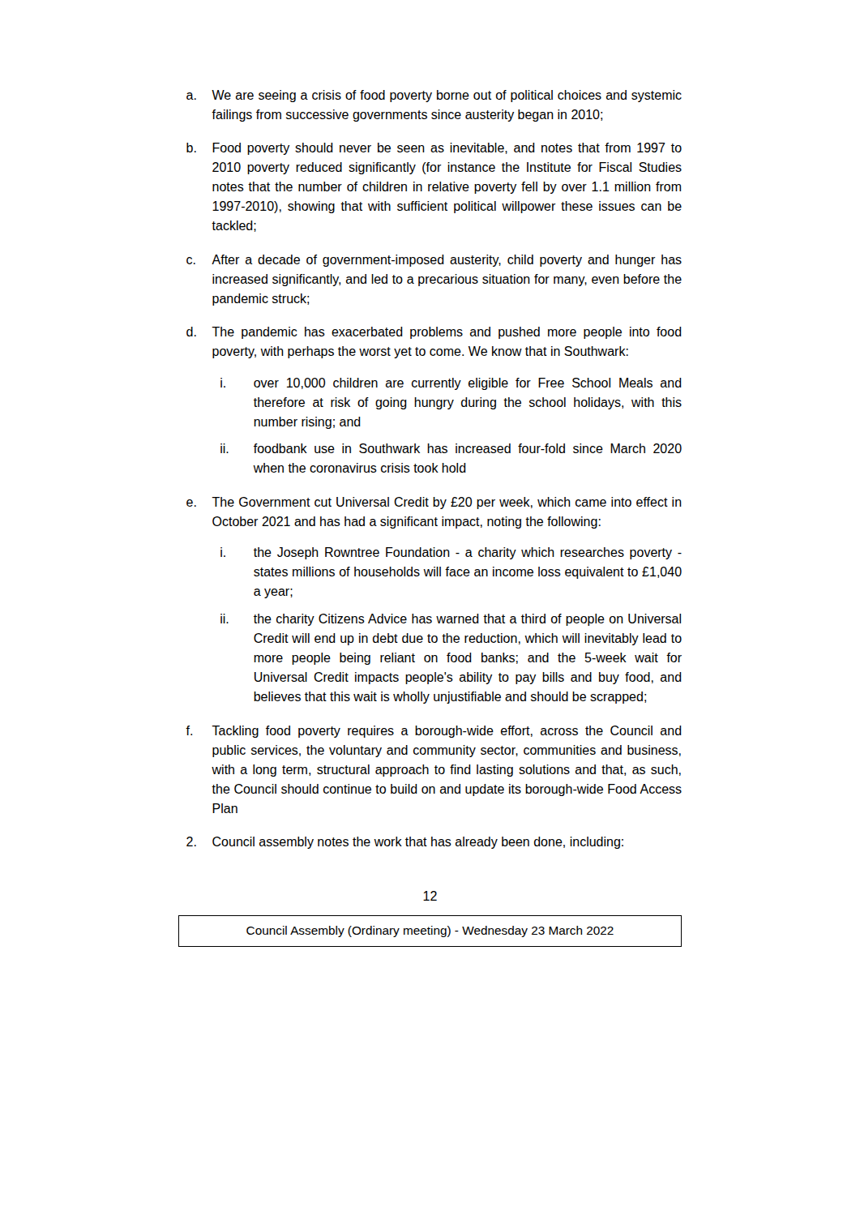a.
We are seeing a crisis of food poverty borne out of political choices and systemic failings from successive governments since austerity began in 2010;
b.
Food poverty should never be seen as inevitable, and notes that from 1997 to 2010 poverty reduced significantly (for instance the Institute for Fiscal Studies notes that the number of children in relative poverty fell by over 1.1 million from 1997-2010), showing that with sufficient political willpower these issues can be tackled;
c.
After a decade of government-imposed austerity, child poverty and hunger has increased significantly, and led to a precarious situation for many, even before the pandemic struck;
d.
The pandemic has exacerbated problems and pushed more people into food poverty, with perhaps the worst yet to come. We know that in Southwark:
i.
over 10,000 children are currently eligible for Free School Meals and therefore at risk of going hungry during the school holidays, with this number rising; and
ii.
foodbank use in Southwark has increased four-fold since March 2020 when the coronavirus crisis took hold
e.
The Government cut Universal Credit by £20 per week, which came into effect in October 2021 and has had a significant impact, noting the following:
i.
the Joseph Rowntree Foundation - a charity which researches poverty - states millions of households will face an income loss equivalent to £1,040 a year;
ii.
the charity Citizens Advice has warned that a third of people on Universal Credit will end up in debt due to the reduction, which will inevitably lead to more people being reliant on food banks; and the 5-week wait for Universal Credit impacts people's ability to pay bills and buy food, and believes that this wait is wholly unjustifiable and should be scrapped;
f.
Tackling food poverty requires a borough-wide effort, across the Council and public services, the voluntary and community sector, communities and business, with a long term, structural approach to find lasting solutions and that, as such, the Council should continue to build on and update its borough-wide Food Access Plan
2.
Council assembly notes the work that has already been done, including:
12
Council Assembly (Ordinary meeting) - Wednesday 23 March 2022